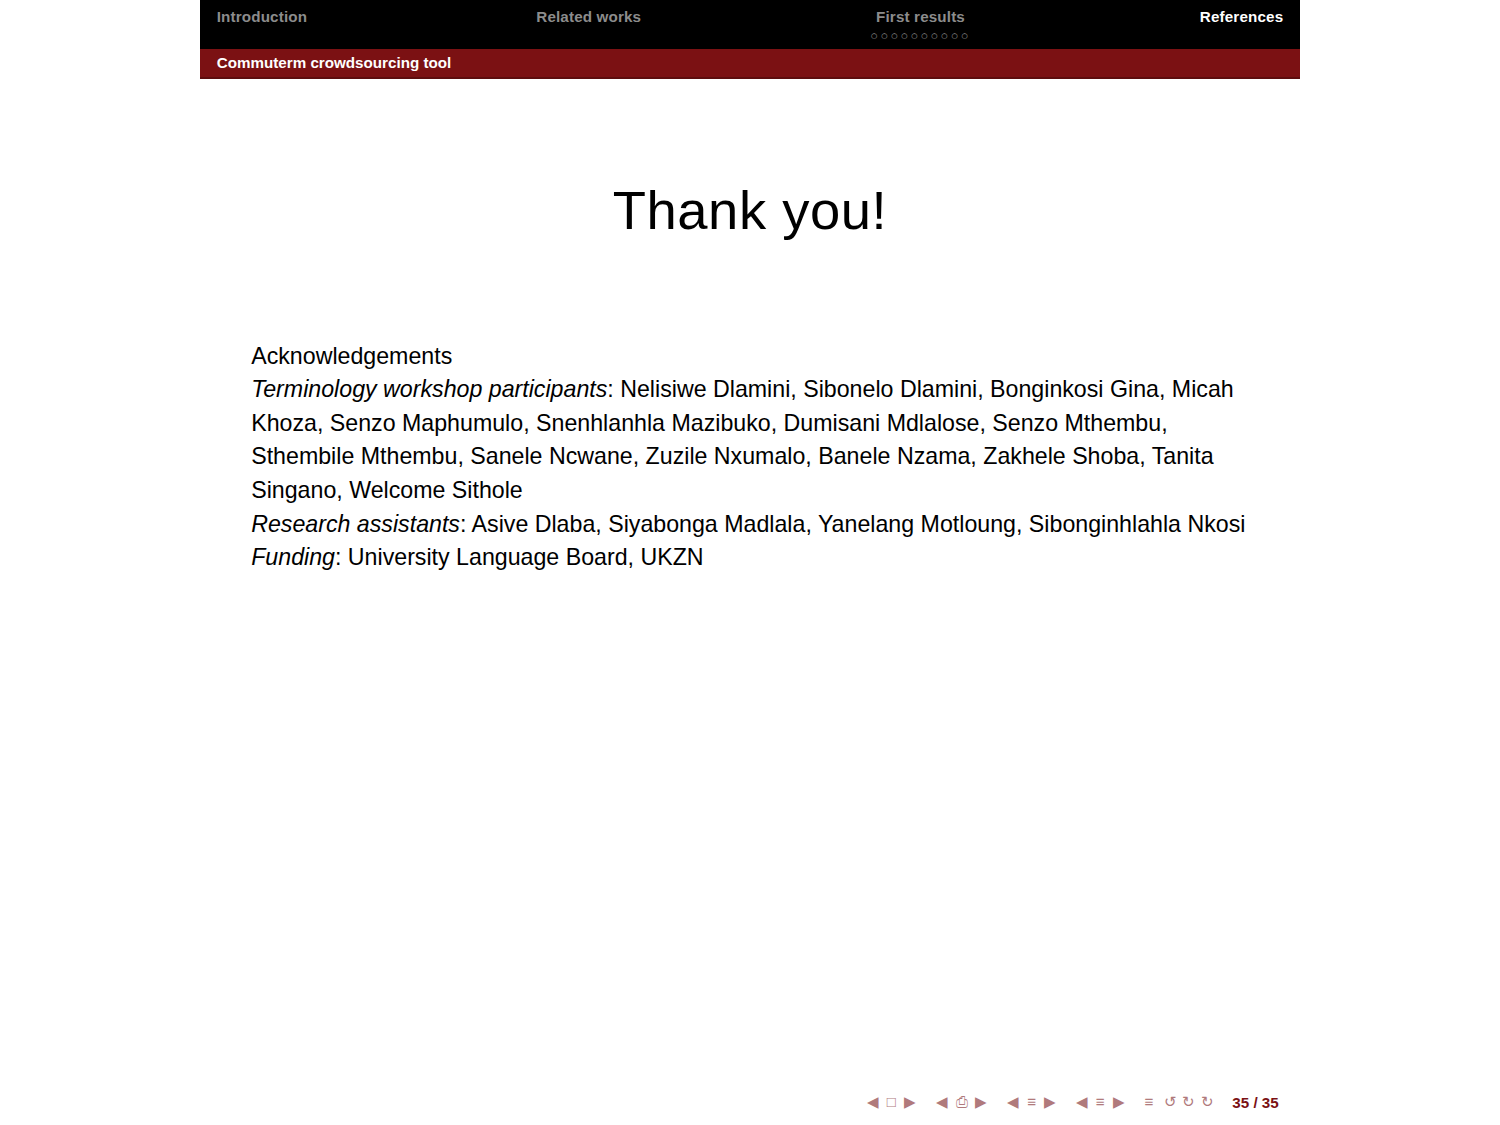Introduction Related works First results○○○○○○○○○○ References
Commuterm crowdsourcing tool
Thank you!
Acknowledgements
Terminology workshop participants: Nelisiwe Dlamini, Sibonelo Dlamini, Bonginkosi Gina, Micah Khoza, Senzo Maphumulo, Snenhlanhla Mazibuko, Dumisani Mdlalose, Senzo Mthembu, Sthembile Mthembu, Sanele Ncwane, Zuzile Nxumalo, Banele Nzama, Zakhele Shoba, Tanita Singano, Welcome Sithole
Research assistants: Asive Dlaba, Siyabonga Madlala, Yanelang Motloung, Sibonginhlahla Nkosi
Funding: University Language Board, UKZN
◀ □ ▶ ◀ ⎙ ▶ ◀ ≡ ▶ ◀ ≡ ▶ ≡ ↺ ↻ ↻ 35 / 35